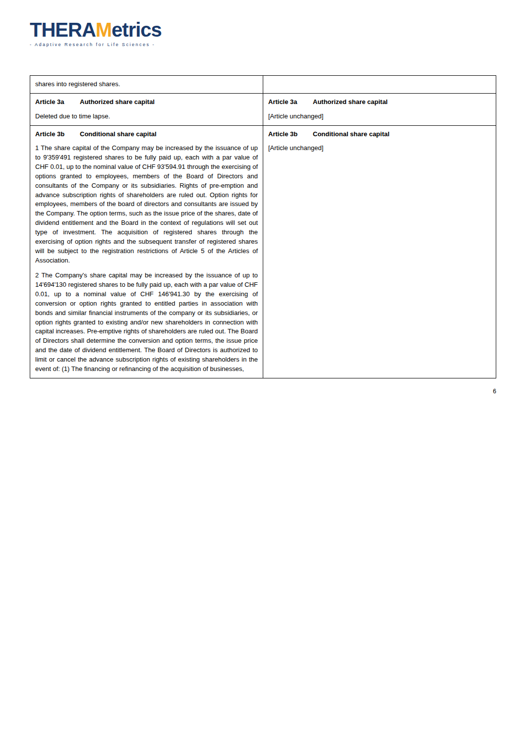THERA Metrics
- Adaptive Research for Life Sciences -
| shares into registered shares. | |
| Article 3a Authorized share capital Deleted due to time lapse. | Article 3a Authorized share capital [Article unchanged] |
| Article 3b Conditional share capital 1 The share capital of the Company may be increased by the issuance of up to 9'359'491 registered shares to be fully paid up, each with a par value of CHF 0.01, up to the nominal value of CHF 93'594.91 through the exercising of options granted to employees, members of the Board of Directors and consultants of the Company or its subsidiaries. Rights of pre-emption and advance subscription rights of shareholders are ruled out. Option rights for employees, members of the board of directors and consultants are issued by the Company. The option terms, such as the issue price of the shares, date of dividend entitlement and the Board in the context of regulations will set out type of investment. The acquisition of registered shares through the exercising of option rights and the subsequent transfer of registered shares will be subject to the registration restrictions of Article 5 of the Articles of Association. 2 The Company's share capital may be increased by the issuance of up to 14'694'130 registered shares to be fully paid up, each with a par value of CHF 0.01, up to a nominal value of CHF 146'941.30 by the exercising of conversion or option rights granted to entitled parties in association with bonds and similar financial instruments of the company or its subsidiaries, or option rights granted to existing and/or new shareholders in connection with capital increases. Pre-emptive rights of shareholders are ruled out. The Board of Directors shall determine the conversion and option terms, the issue price and the date of dividend entitlement. The Board of Directors is authorized to limit or cancel the advance subscription rights of existing shareholders in the event of: (1) The financing or refinancing of the acquisition of businesses, | Article 3b Conditional share capital [Article unchanged] |
6